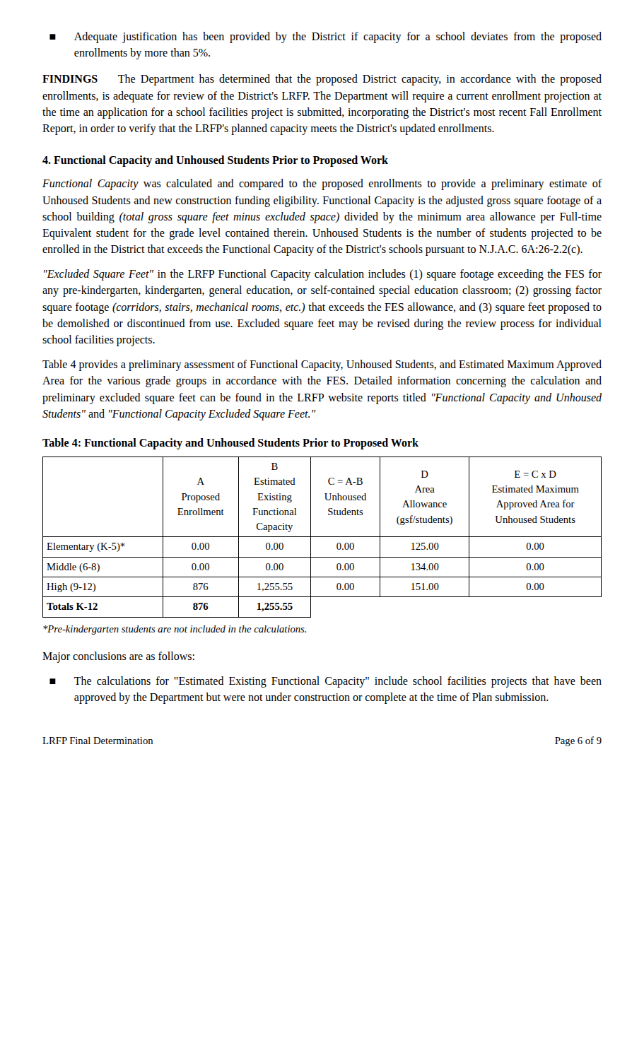■ Adequate justification has been provided by the District if capacity for a school deviates from the proposed enrollments by more than 5%.
FINDINGS The Department has determined that the proposed District capacity, in accordance with the proposed enrollments, is adequate for review of the District's LRFP. The Department will require a current enrollment projection at the time an application for a school facilities project is submitted, incorporating the District's most recent Fall Enrollment Report, in order to verify that the LRFP's planned capacity meets the District's updated enrollments.
4. Functional Capacity and Unhoused Students Prior to Proposed Work
Functional Capacity was calculated and compared to the proposed enrollments to provide a preliminary estimate of Unhoused Students and new construction funding eligibility. Functional Capacity is the adjusted gross square footage of a school building (total gross square feet minus excluded space) divided by the minimum area allowance per Full-time Equivalent student for the grade level contained therein. Unhoused Students is the number of students projected to be enrolled in the District that exceeds the Functional Capacity of the District's schools pursuant to N.J.A.C. 6A:26-2.2(c).
"Excluded Square Feet" in the LRFP Functional Capacity calculation includes (1) square footage exceeding the FES for any pre-kindergarten, kindergarten, general education, or self-contained special education classroom; (2) grossing factor square footage (corridors, stairs, mechanical rooms, etc.) that exceeds the FES allowance, and (3) square feet proposed to be demolished or discontinued from use. Excluded square feet may be revised during the review process for individual school facilities projects.
Table 4 provides a preliminary assessment of Functional Capacity, Unhoused Students, and Estimated Maximum Approved Area for the various grade groups in accordance with the FES. Detailed information concerning the calculation and preliminary excluded square feet can be found in the LRFP website reports titled "Functional Capacity and Unhoused Students" and "Functional Capacity Excluded Square Feet."
Table 4: Functional Capacity and Unhoused Students Prior to Proposed Work
| | A Proposed Enrollment | B Estimated Existing Functional Capacity | C = A-B Unhoused Students | D Area Allowance (gsf/students) | E = C x D Estimated Maximum Approved Area for Unhoused Students |
| --- | --- | --- | --- | --- | --- |
| Elementary (K-5)* | 0.00 | 0.00 | 0.00 | 125.00 | 0.00 |
| Middle (6-8) | 0.00 | 0.00 | 0.00 | 134.00 | 0.00 |
| High (9-12) | 876 | 1,255.55 | 0.00 | 151.00 | 0.00 |
| Totals K-12 | 876 | 1,255.55 | | | |
*Pre-kindergarten students are not included in the calculations.
Major conclusions are as follows:
■ The calculations for "Estimated Existing Functional Capacity" include school facilities projects that have been approved by the Department but were not under construction or complete at the time of Plan submission.
LRFP Final Determination Page 6 of 9